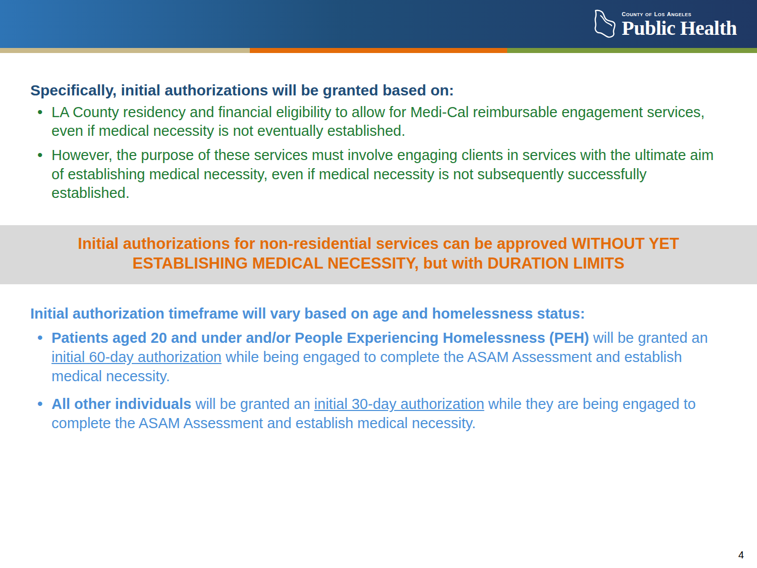County of Los Angeles Public Health
Specifically, initial authorizations will be granted based on:
LA County residency and financial eligibility to allow for Medi-Cal reimbursable engagement services, even if medical necessity is not eventually established.
However, the purpose of these services must involve engaging clients in services with the ultimate aim of establishing medical necessity, even if medical necessity is not subsequently successfully established.
Initial authorizations for non-residential services can be approved WITHOUT YET ESTABLISHING MEDICAL NECESSITY, but with DURATION LIMITS
Initial authorization timeframe will vary based on age and homelessness status:
Patients aged 20 and under and/or People Experiencing Homelessness (PEH) will be granted an initial 60-day authorization while being engaged to complete the ASAM Assessment and establish medical necessity.
All other individuals will be granted an initial 30-day authorization while they are being engaged to complete the ASAM Assessment and establish medical necessity.
4